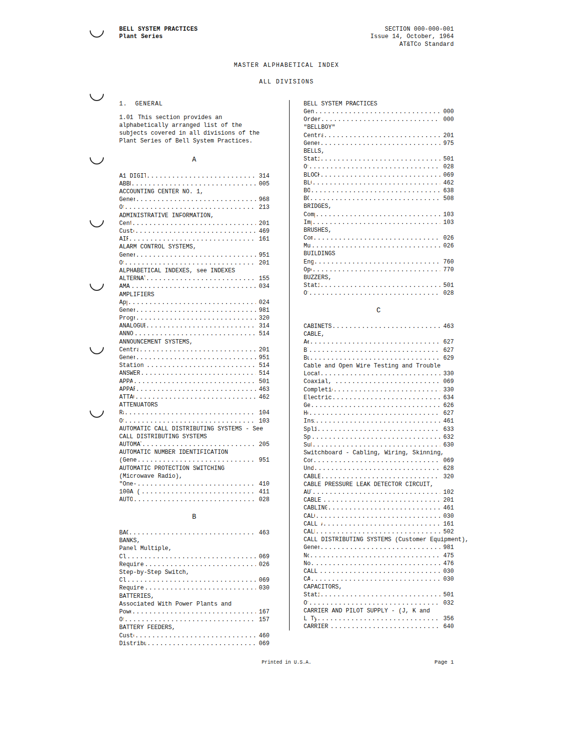BELL SYSTEM PRACTICES
Plant Series
SECTION 000-000-001
Issue 14, October, 1964
AT&TCo Standard
MASTER ALPHABETICAL INDEX
ALL DIVISIONS
1. GENERAL
1.01 This section provides an alphabetically arranged list of the subjects covered in all divisions of the Plant Series of Bell System Practices.
A
A1 DIGITAL DATA TRANSMISSION SYSTEM 314
ABBREVIATIONS 005
ACCOUNTING CENTER NO. 1,
General Description 968
Other 213
ADMINISTRATIVE INFORMATION,
Central Office 201
Customer Equipment 469
AIR DRYERS 161
ALARM CONTROL SYSTEMS,
General Description 951
Other 201
ALPHABETICAL INDEXES, see INDEXES
ALTERNATORS AND ENGINE ALTERNATORS 155
AMA TAPE REEL 034
AMPLIFIERS
Apparatus 024
General Information 981
Program 12C and 14C 320
ANALOGUE DATA TRANSMISSION SYSTEMS 314
ANNOUNCEMENT SETS 514
ANNOUNCEMENT SYSTEMS,
Central Office Equipment 201
General Description 951
Station Control Apparatus - 8A & 9A 514
ANSWERING SETS AND SYSTEMS 514
APPARATUS BLANKS 501
APPARATUS MOUNTINGS 463
ATTACHMENTS (Wire) 462
ATTENUATORS
Radio 104
Other 103
AUTOMATIC CALL DISTRIBUTING SYSTEMS - See
CALL DISTRIBUTING SYSTEMS
AUTOMATIC DATA TEST CIRCUITS 205
AUTOMATIC NUMBER IDENTIFICATION
(General Descriptive) 951
AUTOMATIC PROTECTION SWITCHING
(Microwave Radio),
"One-for-Five" (TD-2) 410
100A ("Two-for-Ten" - TD-3) 411
AUTOTRANSFORMERS 028
B
BACKBOARDS 463
BANKS,
Panel Multiple,
Cleaning 069
Requirements and Piece-Part Data 026
Step-by-Step Switch,
Cleaning 069
Requirements and Piece-Part Data 030
BATTERIES,
Associated With Power Plants and
Power Supplies 167
Other 157
BATTERY FEEDERS,
Customer Equipment 460
Distributing Frames (Central Office) 069
BELL SYSTEM PRACTICES
General Plan 000
Ordering Information 000
"BELLBOY"
Central Office Equipment 201
General Description 975
BELLS,
Station Application 501
Other 028
BLOCKING, APPARATUS 069
BLOCKWIRE 462
BONDING 638
BOOTHS 508
BRIDGES,
Composite Set 103
Impedance 103
BRUSHES,
Commutator 026
Multiple 026
BUILDINGS
Engineering 760
Operation 770
BUZZERS,
Station Application 501
Other 028
C
CABINETS (Equipment, Station Systems) 463
CABLE,
Aerial 627
Block 627
Buried 629
Cable and Open Wire Testing and Trouble
Location Procedures 330
Coaxial, Office - Splicing and Terminating 069
Completion Tests - Exchange-Area Cables 330
Electrical Testing and Identification 634
General 626
House 627
Inside Wiring 461
Splice Closures 633
Splicing 632
Submarine 630
Switchboard - Cabling, Wiring, Skinning,
Connecting 069
Underground 628
CABLE PROGRAM SYSTEM 320
CABLE PRESSURE LEAK DETECTOR CIRCUIT,
AUTOMATIC 102
CABLE PROTECTION ALARMS 201
CABLING - (Customer Equipment) 461
CALCULAGRAPHS 030
CALL ANNOUNCER MACHINES 161
CALL DIRECTOR 502
CALL DISTRIBUTING SYSTEMS (Customer Equipment),
General Description 981
No. 1S 475
No. 2A and 3A 476
CALL TIMING SWITCH 030
CAMERAS 030
CAPACITORS,
Station Application 501
Other 032
CARRIER AND PILOT SUPPLY - (J, K and
L Type Carrier) 356
CARRIER APPARATUS, (Outside Plant) 640
Printed in U.S.A.
Page 1